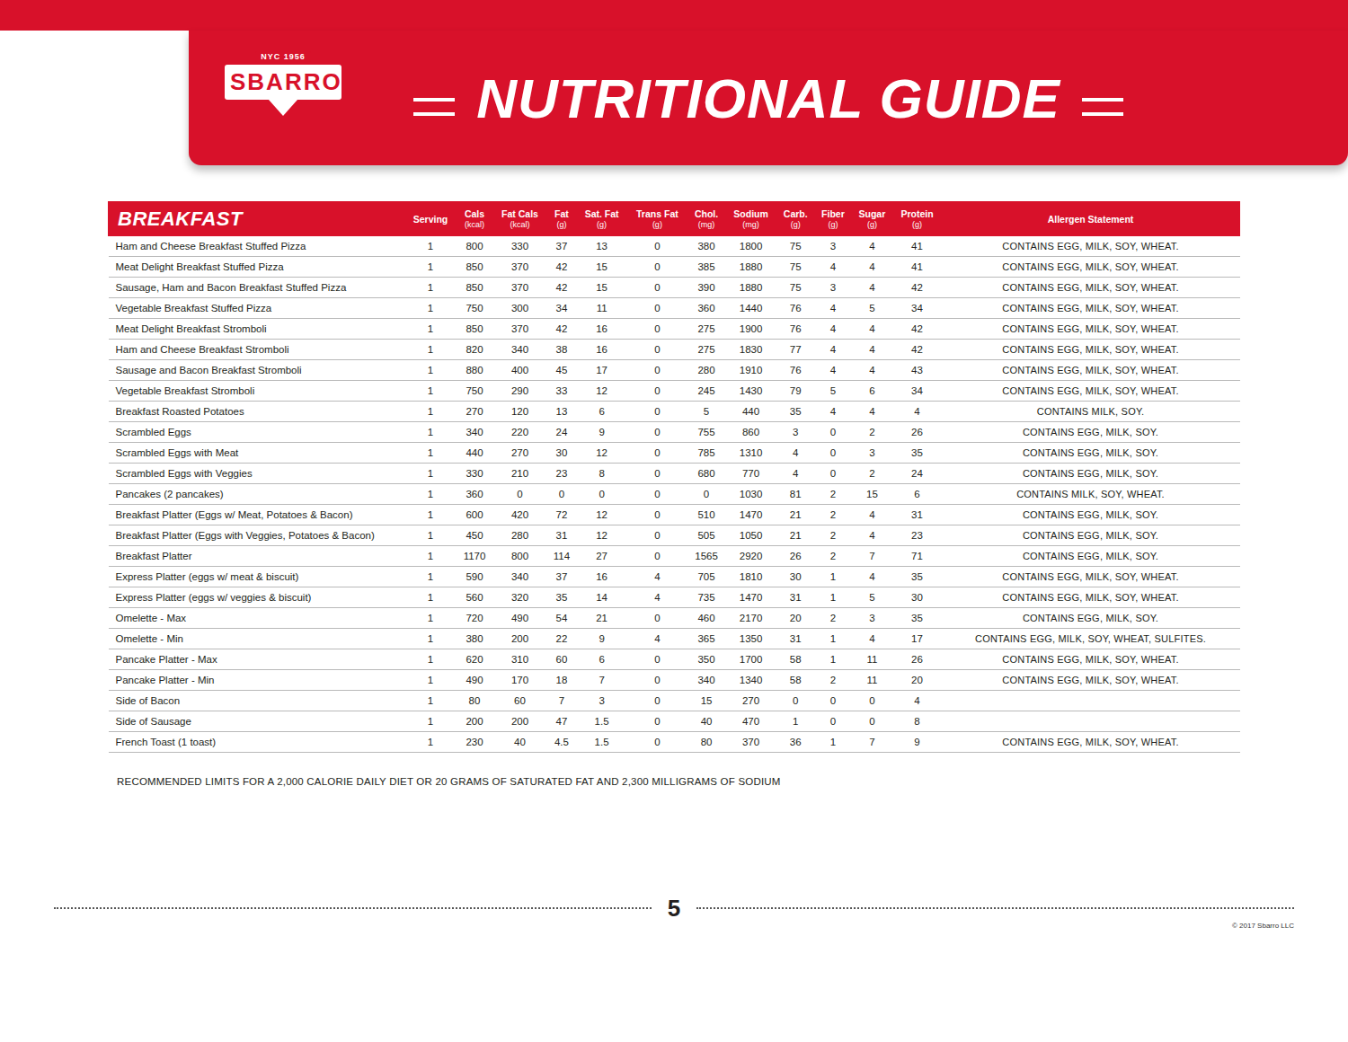Nutritional Guide
NYC 1956
SBARRO
| Breakfast | Serving | Cals (kcal) | Fat Cals (kcal) | Fat (g) | Sat. Fat (g) | Trans Fat (g) | Chol. (mg) | Sodium (mg) | Carb. (g) | Fiber (g) | Sugar (g) | Protein (g) | Allergen Statement |
| --- | --- | --- | --- | --- | --- | --- | --- | --- | --- | --- | --- | --- | --- |
| Ham and Cheese Breakfast Stuffed Pizza | 1 | 800 | 330 | 37 | 13 | 0 | 380 | 1800 | 75 | 3 | 4 | 41 | CONTAINS EGG, MILK, SOY, WHEAT. |
| Meat Delight Breakfast Stuffed Pizza | 1 | 850 | 370 | 42 | 15 | 0 | 385 | 1880 | 75 | 4 | 4 | 41 | CONTAINS EGG, MILK, SOY, WHEAT. |
| Sausage, Ham and Bacon Breakfast Stuffed Pizza | 1 | 850 | 370 | 42 | 15 | 0 | 390 | 1880 | 75 | 3 | 4 | 42 | CONTAINS EGG, MILK, SOY, WHEAT. |
| Vegetable Breakfast Stuffed Pizza | 1 | 750 | 300 | 34 | 11 | 0 | 360 | 1440 | 76 | 4 | 5 | 34 | CONTAINS EGG, MILK, SOY, WHEAT. |
| Meat Delight Breakfast Stromboli | 1 | 850 | 370 | 42 | 16 | 0 | 275 | 1900 | 76 | 4 | 4 | 42 | CONTAINS EGG, MILK, SOY, WHEAT. |
| Ham and Cheese Breakfast Stromboli | 1 | 820 | 340 | 38 | 16 | 0 | 275 | 1830 | 77 | 4 | 4 | 42 | CONTAINS EGG, MILK, SOY, WHEAT. |
| Sausage and Bacon Breakfast Stromboli | 1 | 880 | 400 | 45 | 17 | 0 | 280 | 1910 | 76 | 4 | 4 | 43 | CONTAINS EGG, MILK, SOY, WHEAT. |
| Vegetable Breakfast Stromboli | 1 | 750 | 290 | 33 | 12 | 0 | 245 | 1430 | 79 | 5 | 6 | 34 | CONTAINS EGG, MILK, SOY, WHEAT. |
| Breakfast Roasted Potatoes | 1 | 270 | 120 | 13 | 6 | 0 | 5 | 440 | 35 | 4 | 4 | 4 | CONTAINS MILK, SOY. |
| Scrambled Eggs | 1 | 340 | 220 | 24 | 9 | 0 | 755 | 860 | 3 | 0 | 2 | 26 | CONTAINS EGG, MILK, SOY. |
| Scrambled Eggs with Meat | 1 | 440 | 270 | 30 | 12 | 0 | 785 | 1310 | 4 | 0 | 3 | 35 | CONTAINS EGG, MILK, SOY. |
| Scrambled Eggs with Veggies | 1 | 330 | 210 | 23 | 8 | 0 | 680 | 770 | 4 | 0 | 2 | 24 | CONTAINS EGG, MILK, SOY. |
| Pancakes (2 pancakes) | 1 | 360 | 0 | 0 | 0 | 0 | 0 | 1030 | 81 | 2 | 15 | 6 | CONTAINS MILK, SOY, WHEAT. |
| Breakfast Platter (Eggs w/ Meat, Potatoes & Bacon) | 1 | 600 | 420 | 72 | 12 | 0 | 510 | 1470 | 21 | 2 | 4 | 31 | CONTAINS EGG, MILK, SOY. |
| Breakfast Platter (Eggs with Veggies, Potatoes & Bacon) | 1 | 450 | 280 | 31 | 12 | 0 | 505 | 1050 | 21 | 2 | 4 | 23 | CONTAINS EGG, MILK, SOY. |
| Breakfast Platter | 1 | 1170 | 800 | 114 | 27 | 0 | 1565 | 2920 | 26 | 2 | 7 | 71 | CONTAINS EGG, MILK, SOY. |
| Express Platter (eggs w/ meat & biscuit) | 1 | 590 | 340 | 37 | 16 | 4 | 705 | 1810 | 30 | 1 | 4 | 35 | CONTAINS EGG, MILK, SOY, WHEAT. |
| Express Platter (eggs w/ veggies & biscuit) | 1 | 560 | 320 | 35 | 14 | 4 | 735 | 1470 | 31 | 1 | 5 | 30 | CONTAINS EGG, MILK, SOY, WHEAT. |
| Omelette - Max | 1 | 720 | 490 | 54 | 21 | 0 | 460 | 2170 | 20 | 2 | 3 | 35 | CONTAINS EGG, MILK, SOY. |
| Omelette - Min | 1 | 380 | 200 | 22 | 9 | 4 | 365 | 1350 | 31 | 1 | 4 | 17 | CONTAINS EGG, MILK, SOY, WHEAT, SULFITES. |
| Pancake Platter - Max | 1 | 620 | 310 | 60 | 6 | 0 | 350 | 1700 | 58 | 1 | 11 | 26 | CONTAINS EGG, MILK, SOY, WHEAT. |
| Pancake Platter - Min | 1 | 490 | 170 | 18 | 7 | 0 | 340 | 1340 | 58 | 2 | 11 | 20 | CONTAINS EGG, MILK, SOY, WHEAT. |
| Side of Bacon | 1 | 80 | 60 | 7 | 3 | 0 | 15 | 270 | 0 | 0 | 0 | 4 | |
| Side of Sausage | 1 | 200 | 200 | 47 | 1.5 | 0 | 40 | 470 | 1 | 0 | 0 | 8 | |
| French Toast (1 toast) | 1 | 230 | 40 | 4.5 | 1.5 | 0 | 80 | 370 | 36 | 1 | 7 | 9 | CONTAINS EGG, MILK, SOY, WHEAT. |
RECOMMENDED LIMITS FOR A 2,000 CALORIE DAILY DIET OR 20 GRAMS OF SATURATED FAT AND 2,300 MILLIGRAMS OF SODIUM
5 © 2017 Sbarro LLC